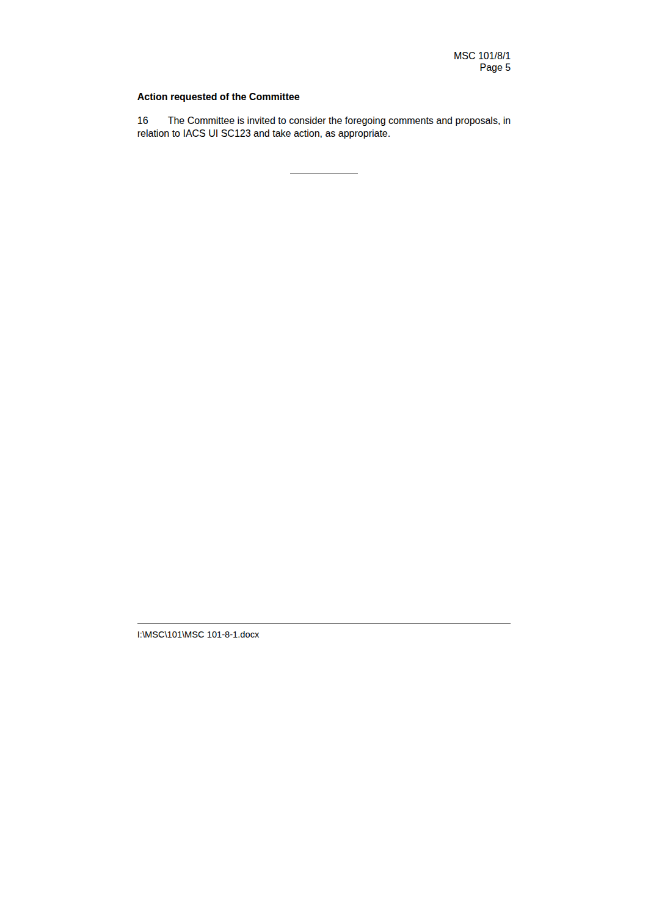MSC 101/8/1 Page 5
Action requested of the Committee
16 The Committee is invited to consider the foregoing comments and proposals, in relation to IACS UI SC123 and take action, as appropriate.
I:\MSC\101\MSC 101-8-1.docx